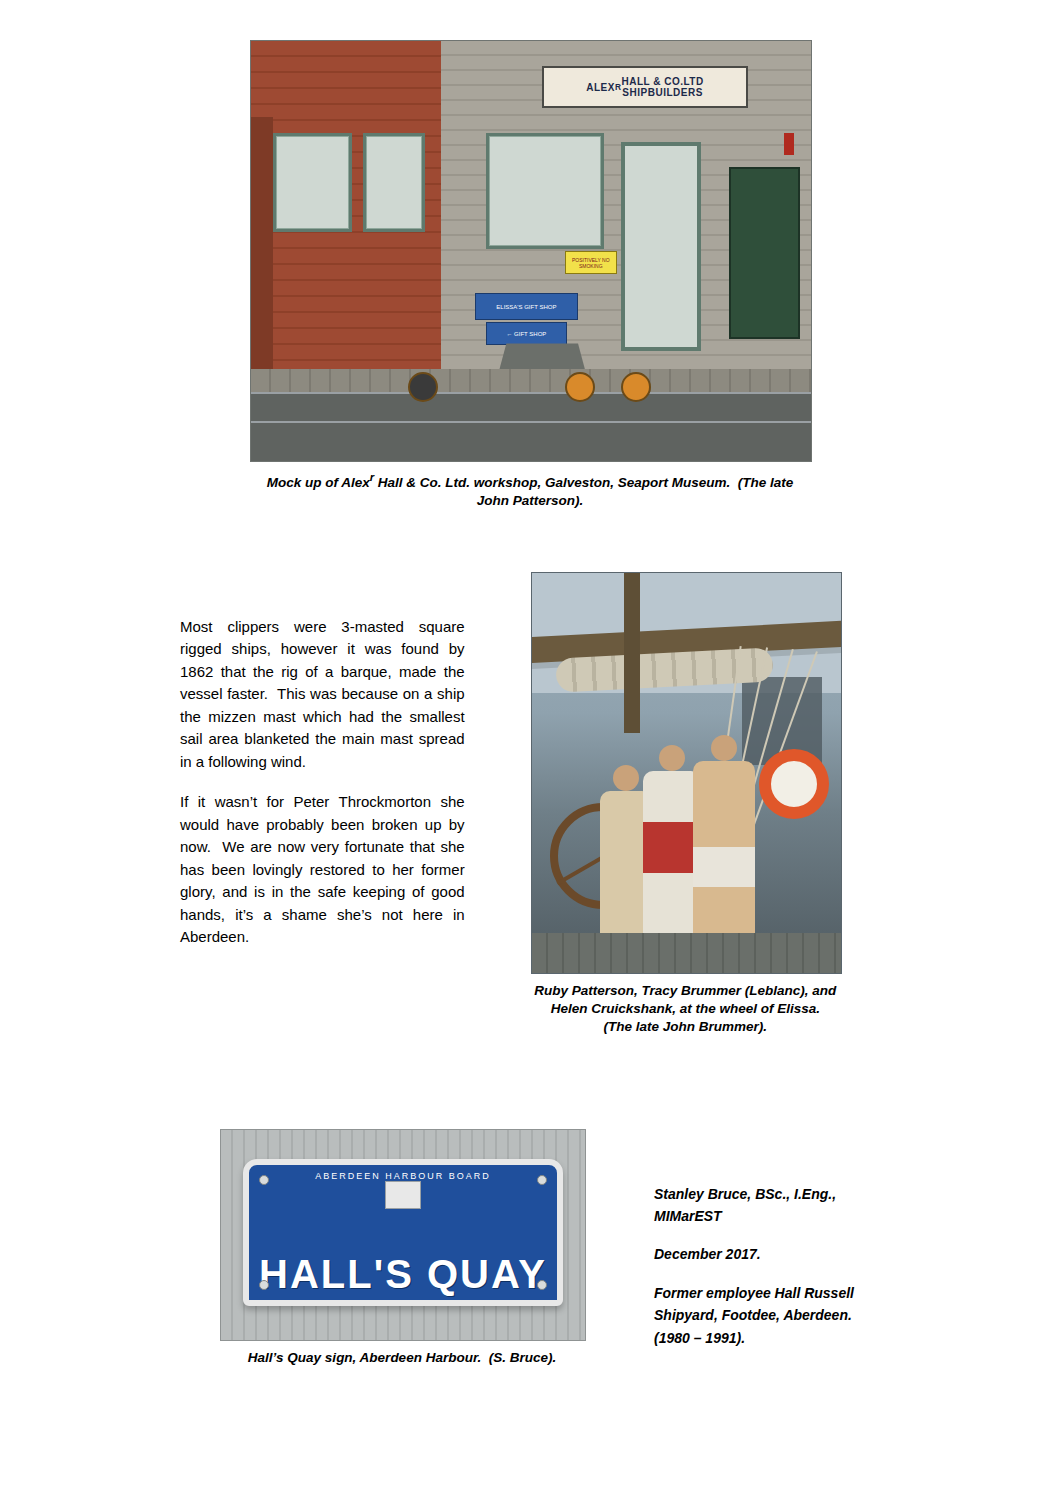ALEXR HALL & CO.LTD
SHIPBUILDERS
POSITIVELY NO SMOKING
ELISSA'S GIFT SHOP
← GIFT SHOP
Mock up of Alexr Hall & Co. Ltd. workshop, Galveston, Seaport Museum. (The late John Patterson).
Most clippers were 3-masted square rigged ships, however it was found by 1862 that the rig of a barque, made the vessel faster. This was because on a ship the mizzen mast which had the smallest sail area blanketed the main mast spread in a following wind.
If it wasn’t for Peter Throckmorton she would have probably been broken up by now. We are now very fortunate that she has been lovingly restored to her former glory, and is in the safe keeping of good hands, it’s a shame she’s not here in Aberdeen.
Ruby Patterson, Tracy Brummer (Leblanc), and Helen Cruickshank, at the wheel of Elissa.
(The late John Brummer).
ABERDEEN HARBOUR BOARD HALL'S QUAY
Hall’s Quay sign, Aberdeen Harbour. (S. Bruce).
Stanley Bruce, BSc., I.Eng., MIMarEST
December 2017.
Former employee Hall Russell Shipyard, Footdee, Aberdeen. (1980 – 1991).